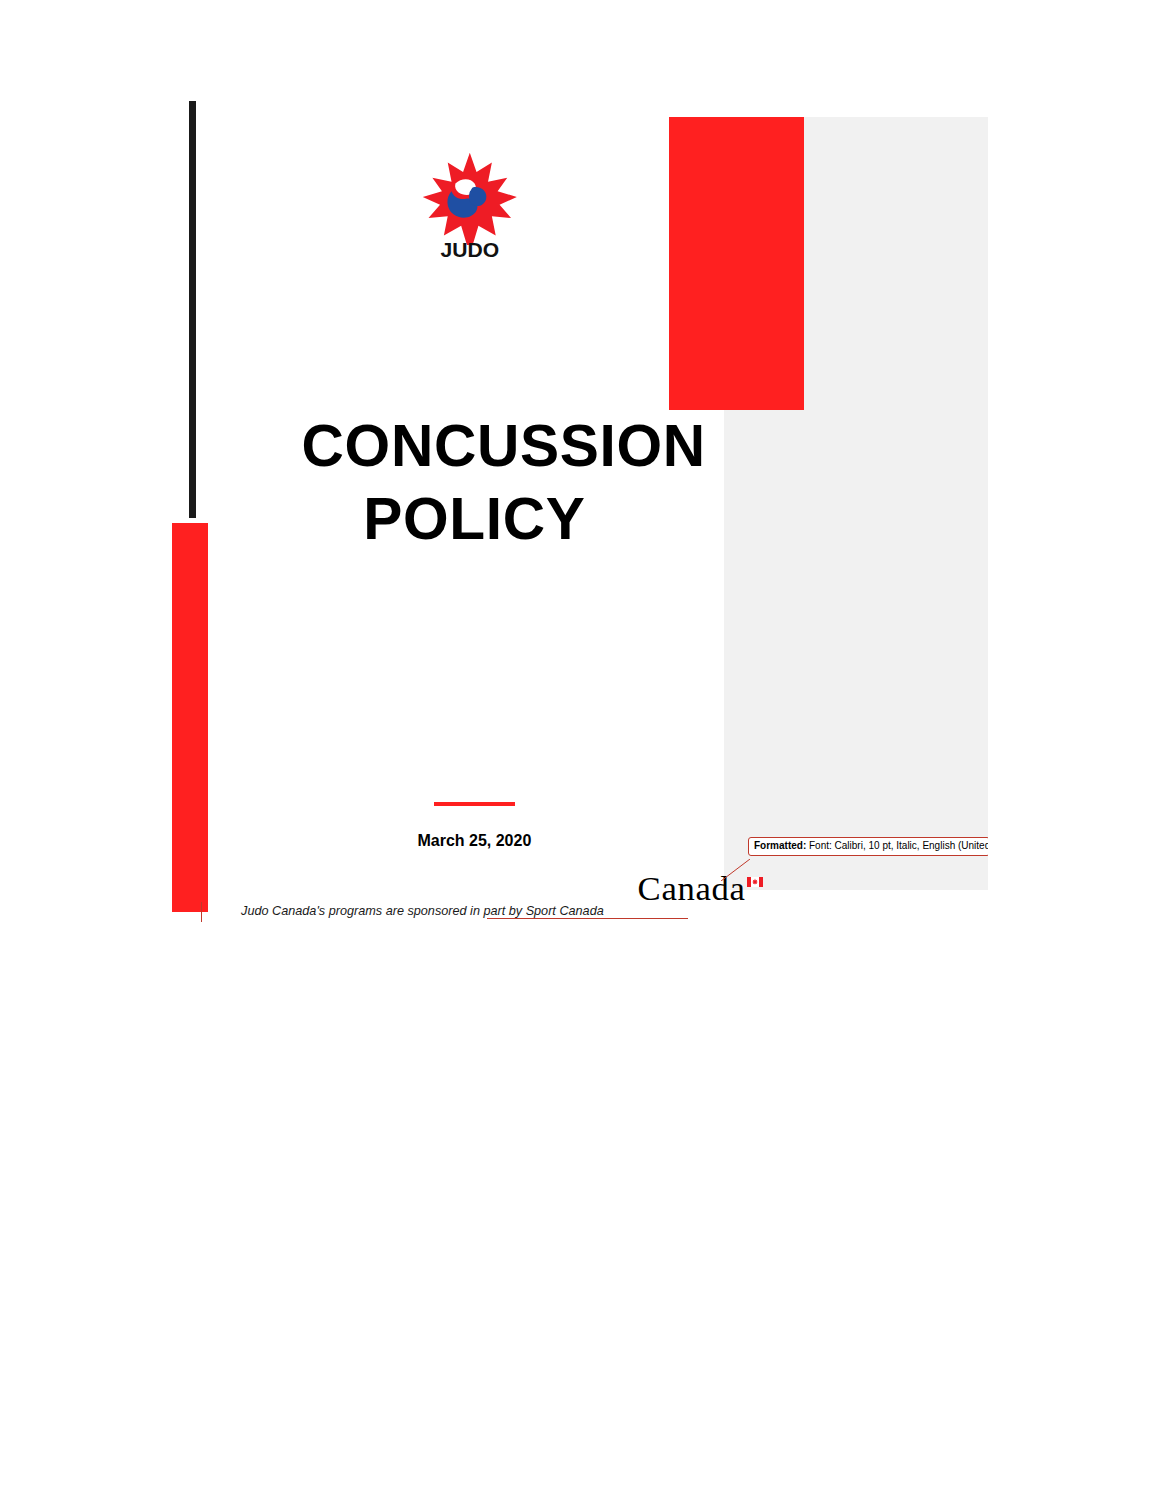JUDO
CONCUSSION
POLICY
March 25, 2020
Formatted: Font: Calibri, 10 pt, Italic, English (United States)
Canada
Judo Canada's programs are sponsored in part by Sport Canada